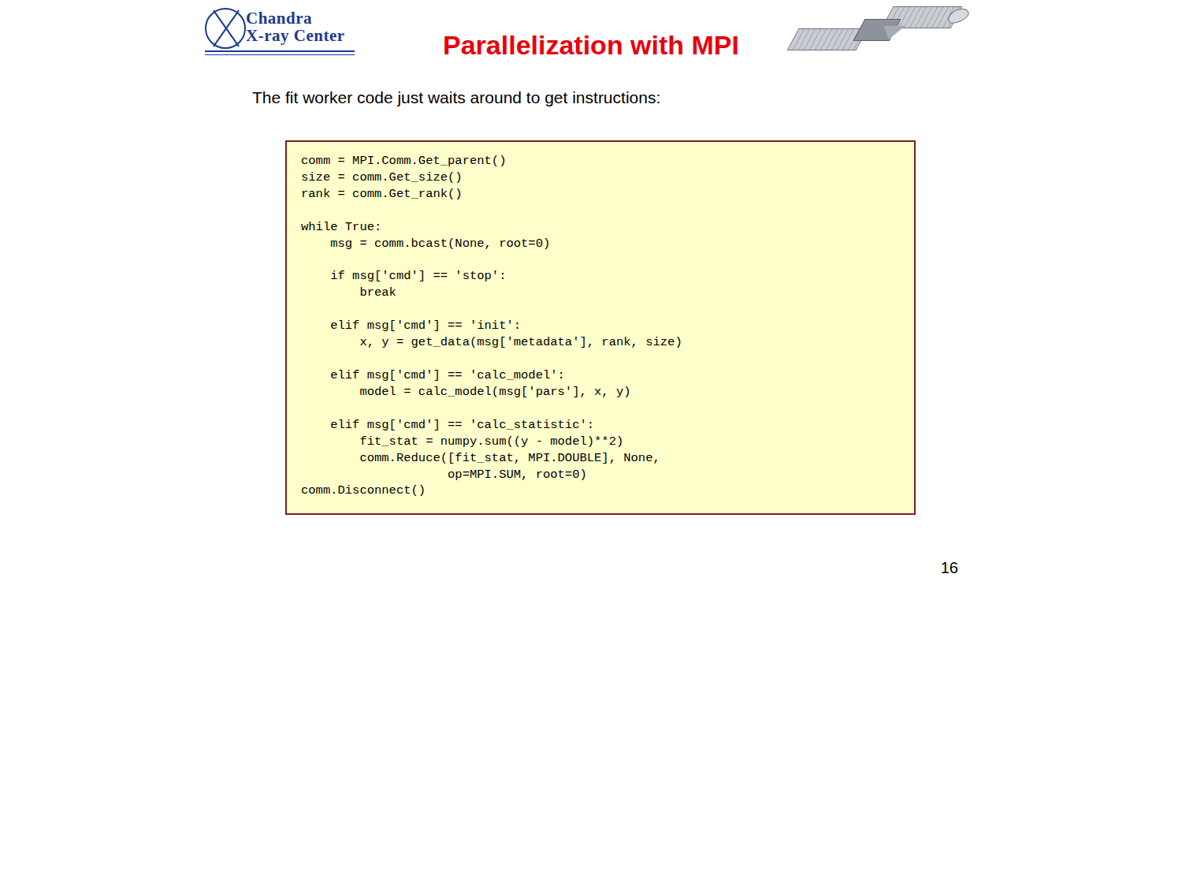Chandra
X-ray Center
Parallelization with MPI
The fit worker code just waits around to get instructions:
comm = MPI.Comm.Get_parent()
size = comm.Get_size()
rank = comm.Get_rank()

while True:
    msg = comm.bcast(None, root=0)

    if msg['cmd'] == 'stop':
        break

    elif msg['cmd'] == 'init':
        x, y = get_data(msg['metadata'], rank, size)

    elif msg['cmd'] == 'calc_model':
        model = calc_model(msg['pars'], x, y)

    elif msg['cmd'] == 'calc_statistic':
        fit_stat = numpy.sum((y - model)**2)
        comm.Reduce([fit_stat, MPI.DOUBLE], None,
                    op=MPI.SUM, root=0)
comm.Disconnect()
16